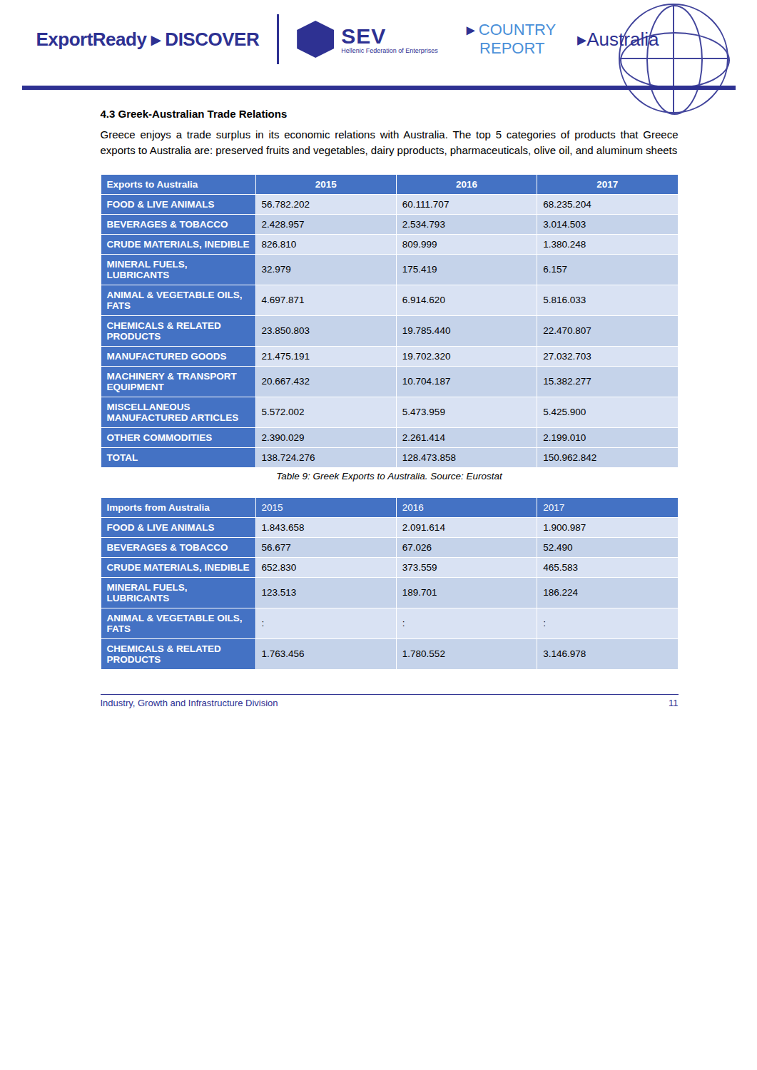ExportReady ▸ DISCOVER
SEV
Hellenic Federation of Enterprises
▸ COUNTRY
REPORT
▸Australia
4.3 Greek-Australian Trade Relations
Greece enjoys a trade surplus in its economic relations with Australia. The top 5 categories of products that Greece exports to Australia are: preserved fruits and vegetables, dairy pproducts, pharmaceuticals, olive oil, and aluminum sheets
| Exports to Australia | 2015 | 2016 | 2017 |
| --- | --- | --- | --- |
| FOOD & LIVE ANIMALS | 56.782.202 | 60.111.707 | 68.235.204 |
| BEVERAGES & TOBACCO | 2.428.957 | 2.534.793 | 3.014.503 |
| CRUDE MATERIALS, INEDIBLE | 826.810 | 809.999 | 1.380.248 |
| MINERAL FUELS, LUBRICANTS | 32.979 | 175.419 | 6.157 |
| ANIMAL & VEGETABLE OILS, FATS | 4.697.871 | 6.914.620 | 5.816.033 |
| CHEMICALS & RELATED PRODUCTS | 23.850.803 | 19.785.440 | 22.470.807 |
| MANUFACTURED GOODS | 21.475.191 | 19.702.320 | 27.032.703 |
| MACHINERY & TRANSPORT EQUIPMENT | 20.667.432 | 10.704.187 | 15.382.277 |
| MISCELLANEOUS MANUFACTURED ARTICLES | 5.572.002 | 5.473.959 | 5.425.900 |
| OTHER COMMODITIES | 2.390.029 | 2.261.414 | 2.199.010 |
| TOTAL | 138.724.276 | 128.473.858 | 150.962.842 |
Table 9: Greek Exports to Australia. Source: Eurostat
| Imports from Australia | 2015 | 2016 | 2017 |
| --- | --- | --- | --- |
| FOOD & LIVE ANIMALS | 1.843.658 | 2.091.614 | 1.900.987 |
| BEVERAGES & TOBACCO | 56.677 | 67.026 | 52.490 |
| CRUDE MATERIALS, INEDIBLE | 652.830 | 373.559 | 465.583 |
| MINERAL FUELS, LUBRICANTS | 123.513 | 189.701 | 186.224 |
| ANIMAL & VEGETABLE OILS, FATS | : | : | : |
| CHEMICALS & RELATED PRODUCTS | 1.763.456 | 1.780.552 | 3.146.978 |
Industry, Growth and Infrastructure Division
11